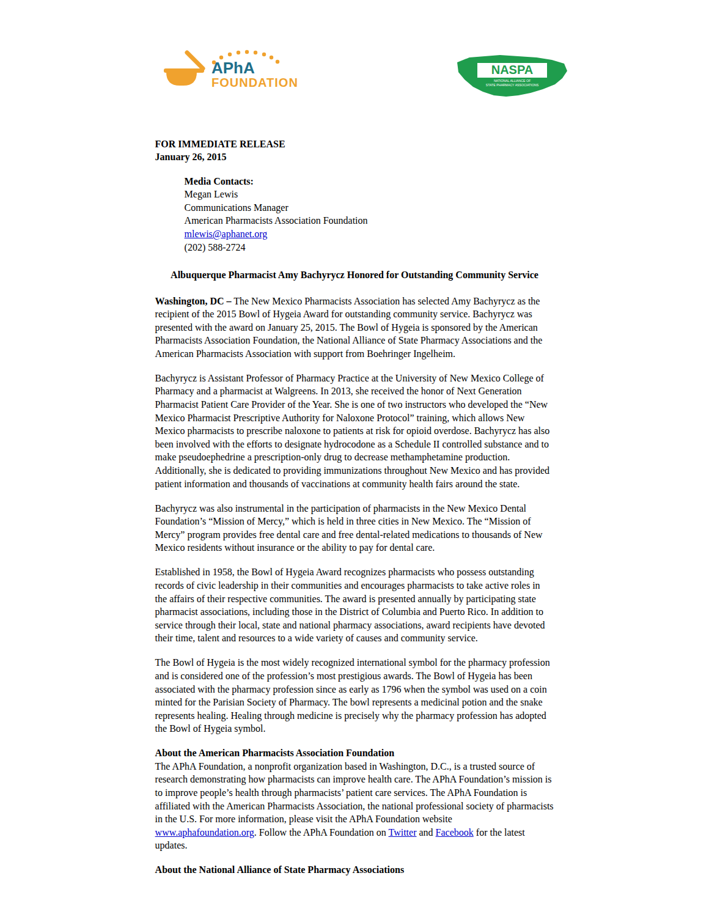APhA FOUNDATION
NASPA NATIONAL ALLIANCE OF STATE PHARMACY ASSOCIATIONS
FOR IMMEDIATE RELEASE
January 26, 2015
Media Contacts:
Megan Lewis
Communications Manager
American Pharmacists Association Foundation
mlewis@aphanet.org
(202) 588-2724
Albuquerque Pharmacist Amy Bachyrycz Honored for Outstanding Community Service
Washington, DC – The New Mexico Pharmacists Association has selected Amy Bachyrycz as the recipient of the 2015 Bowl of Hygeia Award for outstanding community service. Bachyrycz was presented with the award on January 25, 2015. The Bowl of Hygeia is sponsored by the American Pharmacists Association Foundation, the National Alliance of State Pharmacy Associations and the American Pharmacists Association with support from Boehringer Ingelheim.
Bachyrycz is Assistant Professor of Pharmacy Practice at the University of New Mexico College of Pharmacy and a pharmacist at Walgreens. In 2013, she received the honor of Next Generation Pharmacist Patient Care Provider of the Year. She is one of two instructors who developed the “New Mexico Pharmacist Prescriptive Authority for Naloxone Protocol” training, which allows New Mexico pharmacists to prescribe naloxone to patients at risk for opioid overdose. Bachyrycz has also been involved with the efforts to designate hydrocodone as a Schedule II controlled substance and to make pseudoephedrine a prescription-only drug to decrease methamphetamine production. Additionally, she is dedicated to providing immunizations throughout New Mexico and has provided patient information and thousands of vaccinations at community health fairs around the state.
Bachyrycz was also instrumental in the participation of pharmacists in the New Mexico Dental Foundation’s “Mission of Mercy,” which is held in three cities in New Mexico. The “Mission of Mercy” program provides free dental care and free dental-related medications to thousands of New Mexico residents without insurance or the ability to pay for dental care.
Established in 1958, the Bowl of Hygeia Award recognizes pharmacists who possess outstanding records of civic leadership in their communities and encourages pharmacists to take active roles in the affairs of their respective communities. The award is presented annually by participating state pharmacist associations, including those in the District of Columbia and Puerto Rico. In addition to service through their local, state and national pharmacy associations, award recipients have devoted their time, talent and resources to a wide variety of causes and community service.
The Bowl of Hygeia is the most widely recognized international symbol for the pharmacy profession and is considered one of the profession’s most prestigious awards. The Bowl of Hygeia has been associated with the pharmacy profession since as early as 1796 when the symbol was used on a coin minted for the Parisian Society of Pharmacy. The bowl represents a medicinal potion and the snake represents healing. Healing through medicine is precisely why the pharmacy profession has adopted the Bowl of Hygeia symbol.
About the American Pharmacists Association Foundation
The APhA Foundation, a nonprofit organization based in Washington, D.C., is a trusted source of research demonstrating how pharmacists can improve health care. The APhA Foundation’s mission is to improve people’s health through pharmacists’ patient care services. The APhA Foundation is affiliated with the American Pharmacists Association, the national professional society of pharmacists in the U.S. For more information, please visit the APhA Foundation website www.aphafoundation.org. Follow the APhA Foundation on Twitter and Facebook for the latest updates.
About the National Alliance of State Pharmacy Associations